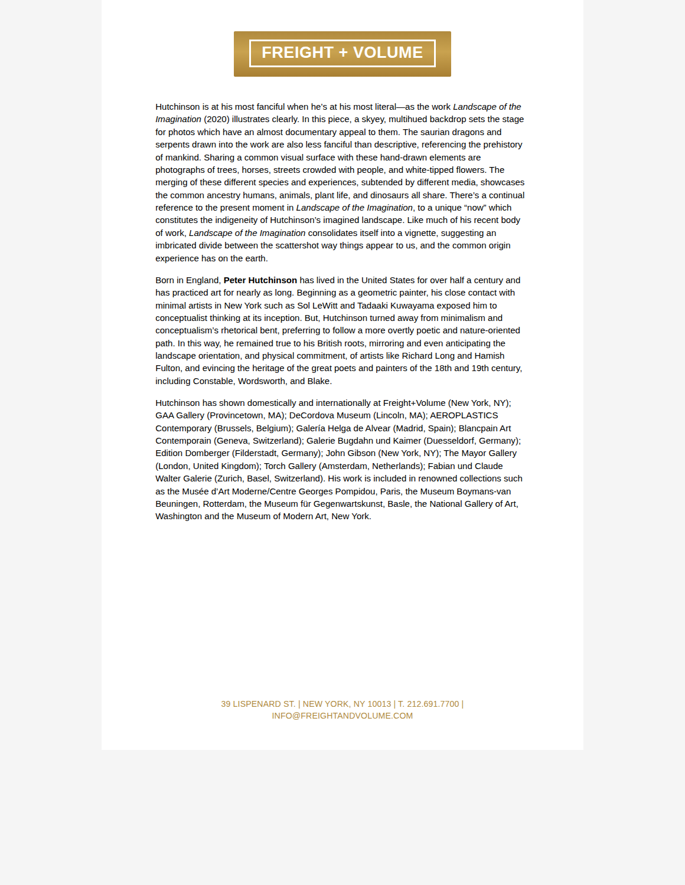FREIGHT + VOLUME
Hutchinson is at his most fanciful when he’s at his most literal—as the work Landscape of the Imagination (2020) illustrates clearly. In this piece, a skyey, multihued backdrop sets the stage for photos which have an almost documentary appeal to them. The saurian dragons and serpents drawn into the work are also less fanciful than descriptive, referencing the prehistory of mankind. Sharing a common visual surface with these hand-drawn elements are photographs of trees, horses, streets crowded with people, and white-tipped flowers. The merging of these different species and experiences, subtended by different media, showcases the common ancestry humans, animals, plant life, and dinosaurs all share. There’s a continual reference to the present moment in Landscape of the Imagination, to a unique “now” which constitutes the indigeneity of Hutchinson’s imagined landscape. Like much of his recent body of work, Landscape of the Imagination consolidates itself into a vignette, suggesting an imbricated divide between the scattershot way things appear to us, and the common origin experience has on the earth.
Born in England, Peter Hutchinson has lived in the United States for over half a century and has practiced art for nearly as long. Beginning as a geometric painter, his close contact with minimal artists in New York such as Sol LeWitt and Tadaaki Kuwayama exposed him to conceptualist thinking at its inception. But, Hutchinson turned away from minimalism and conceptualism’s rhetorical bent, preferring to follow a more overtly poetic and nature-oriented path. In this way, he remained true to his British roots, mirroring and even anticipating the landscape orientation, and physical commitment, of artists like Richard Long and Hamish Fulton, and evincing the heritage of the great poets and painters of the 18th and 19th century, including Constable, Wordsworth, and Blake.
Hutchinson has shown domestically and internationally at Freight+Volume (New York, NY); GAA Gallery (Provincetown, MA); DeCordova Museum (Lincoln, MA); AEROPLASTICS Contemporary (Brussels, Belgium); Galería Helga de Alvear (Madrid, Spain); Blancpain Art Contemporain (Geneva, Switzerland); Galerie Bugdahn und Kaimer (Duesseldorf, Germany); Edition Domberger (Filderstadt, Germany); John Gibson (New York, NY); The Mayor Gallery (London, United Kingdom); Torch Gallery (Amsterdam, Netherlands); Fabian und Claude Walter Galerie (Zurich, Basel, Switzerland). His work is included in renowned collections such as the Musée d’Art Moderne/Centre Georges Pompidou, Paris, the Museum Boymans-van Beuningen, Rotterdam, the Museum für Gegenwartskunst, Basle, the National Gallery of Art, Washington and the Museum of Modern Art, New York.
39 LISPENARD ST. | NEW YORK, NY 10013 | T. 212.691.7700 | INFO@FREIGHTANDVOLUME.COM